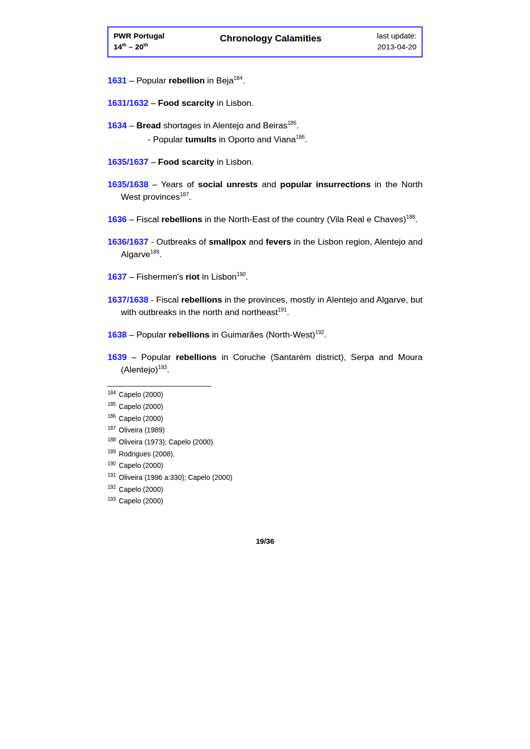PWR Portugal
14th – 20th
Chronology Calamities
last update:
2013-04-20
1631 – Popular rebellion in Beja184.
1631/1632 – Food scarcity in Lisbon.
1634 – Bread shortages in Alentejo and Beiras185. - Popular tumults in Oporto and Viana186.
1635/1637 – Food scarcity in Lisbon.
1635/1638 – Years of social unrests and popular insurrections in the North West provinces187.
1636 – Fiscal rebellions in the North-East of the country (Vila Real e Chaves)188.
1636/1637 - Outbreaks of smallpox and fevers in the Lisbon region, Alentejo and Algarve189.
1637 – Fishermen's riot in Lisbon190.
1637/1638 - Fiscal rebellions in the provinces, mostly in Alentejo and Algarve, but with outbreaks in the north and northeast191.
1638 – Popular rebellions in Guimarães (North-West)192.
1639 – Popular rebellions in Coruche (Santarém district), Serpa and Moura (Alentejo)193.
184 Capelo (2000)
185 Capelo (2000)
186 Capelo (2000)
187 Oliveira (1989)
188 Oliveira (1973); Capelo (2000).
189 Rodrigues (2008).
190 Capelo (2000)
191 Oliveira (1996 a:330); Capelo (2000)
192 Capelo (2000)
193 Capelo (2000)
19/36